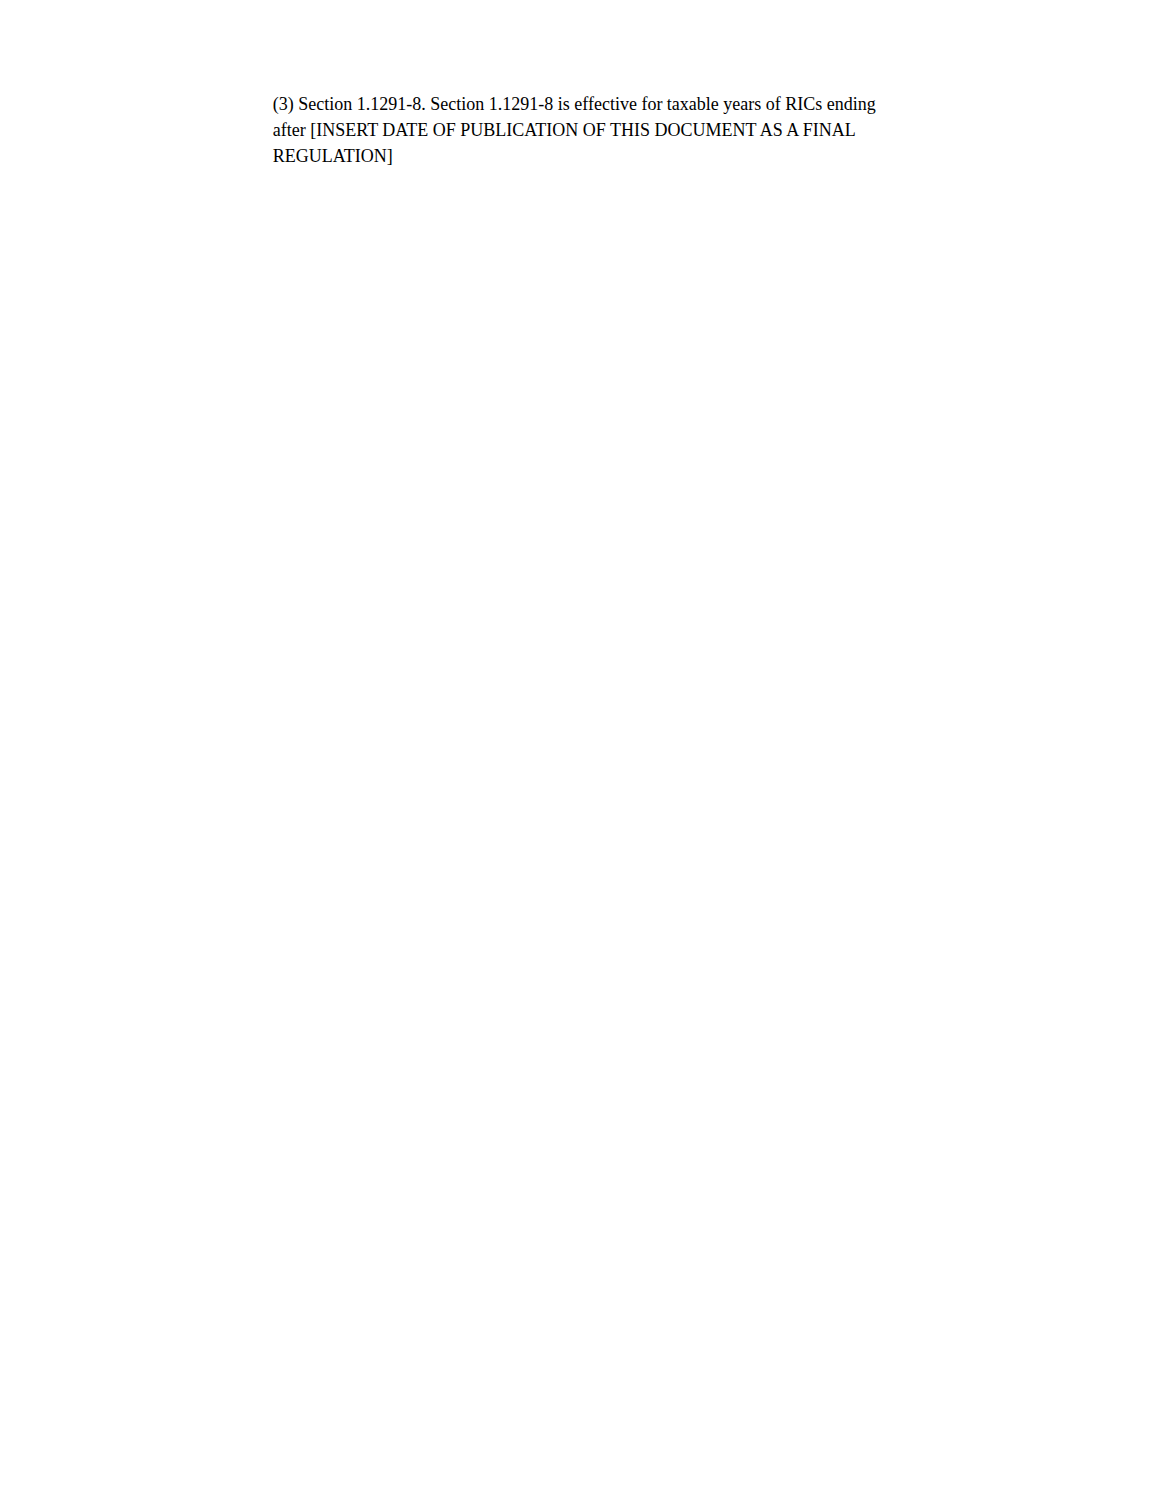(3) Section 1.1291-8. Section 1.1291-8 is effective for taxable years of RICs ending after [INSERT DATE OF PUBLICATION OF THIS DOCUMENT AS A FINAL REGULATION]